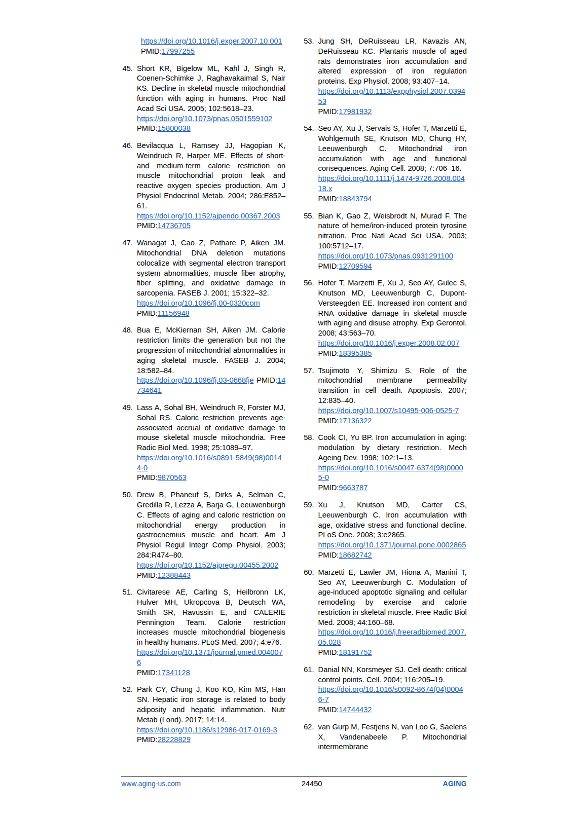https://doi.org/10.1016/j.exger.2007.10.001
PMID:17997255
45. Short KR, Bigelow ML, Kahl J, Singh R, Coenen-Schimke J, Raghavakaimal S, Nair KS. Decline in skeletal muscle mitochondrial function with aging in humans. Proc Natl Acad Sci USA. 2005; 102:5618–23.
https://doi.org/10.1073/pnas.0501559102
PMID:15800038
46. Bevilacqua L, Ramsey JJ, Hagopian K, Weindruch R, Harper ME. Effects of short- and medium-term calorie restriction on muscle mitochondrial proton leak and reactive oxygen species production. Am J Physiol Endocrinol Metab. 2004; 286:E852–61.
https://doi.org/10.1152/ajpendo.00367.2003
PMID:14736705
47. Wanagat J, Cao Z, Pathare P, Aiken JM. Mitochondrial DNA deletion mutations colocalize with segmental electron transport system abnormalities, muscle fiber atrophy, fiber splitting, and oxidative damage in sarcopenia. FASEB J. 2001; 15:322–32.
https://doi.org/10.1096/fj.00-0320com
PMID:11156948
48. Bua E, McKiernan SH, Aiken JM. Calorie restriction limits the generation but not the progression of mitochondrial abnormalities in aging skeletal muscle. FASEB J. 2004; 18:582–84.
https://doi.org/10.1096/fj.03-0668fje PMID:14734641
49. Lass A, Sohal BH, Weindruch R, Forster MJ, Sohal RS. Caloric restriction prevents age-associated accrual of oxidative damage to mouse skeletal muscle mitochondria. Free Radic Biol Med. 1998; 25:1089–97.
https://doi.org/10.1016/s0891-5849(98)00144-0
PMID:9870563
50. Drew B, Phaneuf S, Dirks A, Selman C, Gredilla R, Lezza A, Barja G, Leeuwenburgh C. Effects of aging and caloric restriction on mitochondrial energy production in gastrocnemius muscle and heart. Am J Physiol Regul Integr Comp Physiol. 2003; 284:R474–80.
https://doi.org/10.1152/ajpregu.00455.2002
PMID:12388443
51. Civitarese AE, Carling S, Heilbronn LK, Hulver MH, Ukropcova B, Deutsch WA, Smith SR, Ravussin E, and CALERIE Pennington Team. Calorie restriction increases muscle mitochondrial biogenesis in healthy humans. PLoS Med. 2007; 4:e76.
https://doi.org/10.1371/journal.pmed.0040076
PMID:17341128
52. Park CY, Chung J, Koo KO, Kim MS, Han SN. Hepatic iron storage is related to body adiposity and hepatic inflammation. Nutr Metab (Lond). 2017; 14:14.
https://doi.org/10.1186/s12986-017-0169-3
PMID:28228829
53. Jung SH, DeRuisseau LR, Kavazis AN, DeRuisseau KC. Plantaris muscle of aged rats demonstrates iron accumulation and altered expression of iron regulation proteins. Exp Physiol. 2008; 93:407–14.
https://doi.org/10.1113/expphysiol.2007.039453
PMID:17981932
54. Seo AY, Xu J, Servais S, Hofer T, Marzetti E, Wohlgemuth SE, Knutson MD, Chung HY, Leeuwenburgh C. Mitochondrial iron accumulation with age and functional consequences. Aging Cell. 2008; 7:706–16.
https://doi.org/10.1111/j.1474-9726.2008.00418.x
PMID:18843794
55. Bian K, Gao Z, Weisbrodt N, Murad F. The nature of heme/iron-induced protein tyrosine nitration. Proc Natl Acad Sci USA. 2003; 100:5712–17.
https://doi.org/10.1073/pnas.0931291100
PMID:12709594
56. Hofer T, Marzetti E, Xu J, Seo AY, Gulec S, Knutson MD, Leeuwenburgh C, Dupont-Versteegden EE. Increased iron content and RNA oxidative damage in skeletal muscle with aging and disuse atrophy. Exp Gerontol. 2008; 43:563–70.
https://doi.org/10.1016/j.exger.2008.02.007
PMID:18395385
57. Tsujimoto Y, Shimizu S. Role of the mitochondrial membrane permeability transition in cell death. Apoptosis. 2007; 12:835–40.
https://doi.org/10.1007/s10495-006-0525-7
PMID:17136322
58. Cook CI, Yu BP. Iron accumulation in aging: modulation by dietary restriction. Mech Ageing Dev. 1998; 102:1–13.
https://doi.org/10.1016/s0047-6374(98)00005-0
PMID:9663787
59. Xu J, Knutson MD, Carter CS, Leeuwenburgh C. Iron accumulation with age, oxidative stress and functional decline. PLoS One. 2008; 3:e2865.
https://doi.org/10.1371/journal.pone.0002865
PMID:18682742
60. Marzetti E, Lawler JM, Hiona A, Manini T, Seo AY, Leeuwenburgh C. Modulation of age-induced apoptotic signaling and cellular remodeling by exercise and calorie restriction in skeletal muscle. Free Radic Biol Med. 2008; 44:160–68.
https://doi.org/10.1016/j.freeradbiomed.2007.05.028
PMID:18191752
61. Danial NN, Korsmeyer SJ. Cell death: critical control points. Cell. 2004; 116:205–19.
https://doi.org/10.1016/s0092-8674(04)00046-7
PMID:14744432
62. van Gurp M, Festjens N, van Loo G, Saelens X, Vandenabeele P. Mitochondrial intermembrane
www.aging-us.com 24450 AGING